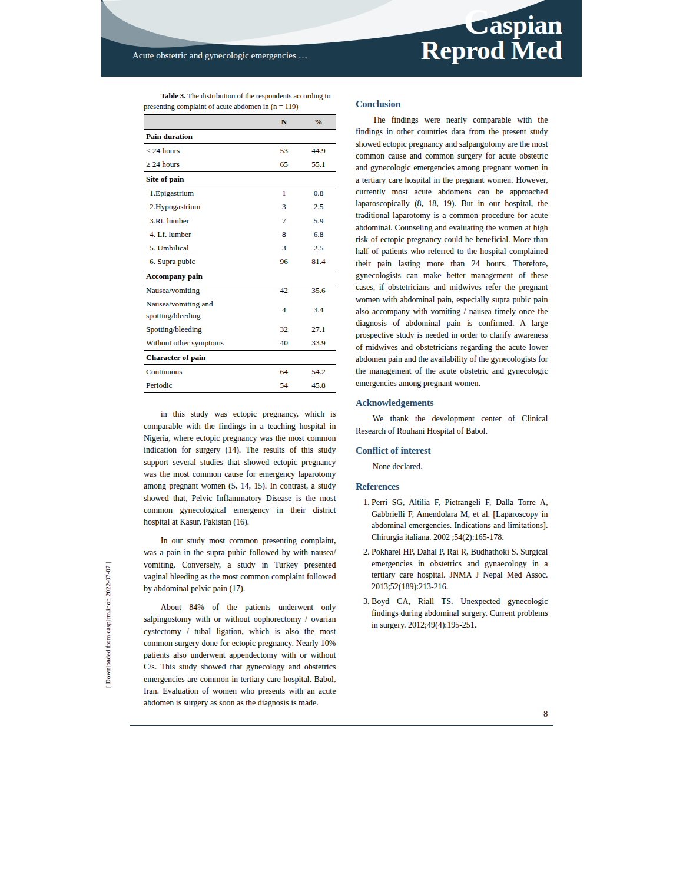Acute obstetric and gynecologic emergencies …
Caspian
Reprod Med
Table 3. The distribution of the respondents according to presenting complaint of acute abdomen in (n = 119)
| | N | % |
| --- | --- | --- |
| Pain duration | | |
| < 24 hours | 53 | 44.9 |
| ≥ 24 hours | 65 | 55.1 |
| Site of pain | | |
| 1.Epigastrium | 1 | 0.8 |
| 2.Hypogastrium | 3 | 2.5 |
| 3.Rt. lumber | 7 | 5.9 |
| 4. Lf. lumber | 8 | 6.8 |
| 5. Umbilical | 3 | 2.5 |
| 6. Supra pubic | 96 | 81.4 |
| Accompany pain | | |
| Nausea/vomiting | 42 | 35.6 |
| Nausea/vomiting and spotting/bleeding | 4 | 3.4 |
| Spotting/bleeding | 32 | 27.1 |
| Without other symptoms | 40 | 33.9 |
| Character of pain | | |
| Continuous | 64 | 54.2 |
| Periodic | 54 | 45.8 |
in this study was ectopic pregnancy, which is comparable with the findings in a teaching hospital in Nigeria, where ectopic pregnancy was the most common indication for surgery (14). The results of this study support several studies that showed ectopic pregnancy was the most common cause for emergency laparotomy among pregnant women (5, 14, 15). In contrast, a study showed that, Pelvic Inflammatory Disease is the most common gynecological emergency in their district hospital at Kasur, Pakistan (16).
In our study most common presenting complaint, was a pain in the supra pubic followed by with nausea/ vomiting. Conversely, a study in Turkey presented vaginal bleeding as the most common complaint followed by abdominal pelvic pain (17).
About 84% of the patients underwent only salpingostomy with or without oophorectomy / ovarian cystectomy / tubal ligation, which is also the most common surgery done for ectopic pregnancy. Nearly 10% patients also underwent appendectomy with or without C/s. This study showed that gynecology and obstetrics emergencies are common in tertiary care hospital, Babol, Iran. Evaluation of women who presents with an acute abdomen is surgery as soon as the diagnosis is made.
Conclusion
The findings were nearly comparable with the findings in other countries data from the present study showed ectopic pregnancy and salpangotomy are the most common cause and common surgery for acute obstetric and gynecologic emergencies among pregnant women in a tertiary care hospital in the pregnant women. However, currently most acute abdomens can be approached laparoscopically (8, 18, 19). But in our hospital, the traditional laparotomy is a common procedure for acute abdominal. Counseling and evaluating the women at high risk of ectopic pregnancy could be beneficial. More than half of patients who referred to the hospital complained their pain lasting more than 24 hours. Therefore, gynecologists can make better management of these cases, if obstetricians and midwives refer the pregnant women with abdominal pain, especially supra pubic pain also accompany with vomiting / nausea timely once the diagnosis of abdominal pain is confirmed. A large prospective study is needed in order to clarify awareness of midwives and obstetricians regarding the acute lower abdomen pain and the availability of the gynecologists for the management of the acute obstetric and gynecologic emergencies among pregnant women.
Acknowledgements
We thank the development center of Clinical Research of Rouhani Hospital of Babol.
Conflict of interest
None declared.
References
Perri SG, Altilia F, Pietrangeli F, Dalla Torre A, Gabbrielli F, Amendolara M, et al. [Laparoscopy in abdominal emergencies. Indications and limitations]. Chirurgia italiana. 2002 ;54(2):165-178.
Pokharel HP, Dahal P, Rai R, Budhathoki S. Surgical emergencies in obstetrics and gynaecology in a tertiary care hospital. JNMA J Nepal Med Assoc. 2013;52(189):213-216.
Boyd CA, Riall TS. Unexpected gynecologic findings during abdominal surgery. Current problems in surgery. 2012;49(4):195-251.
[ Downloaded from caspjrm.ir on 2022-07-07 ]
8